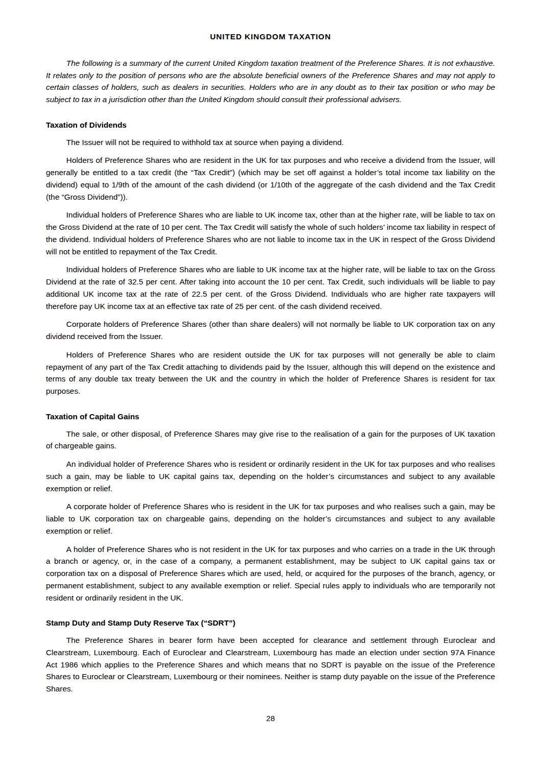UNITED KINGDOM TAXATION
The following is a summary of the current United Kingdom taxation treatment of the Preference Shares. It is not exhaustive. It relates only to the position of persons who are the absolute beneficial owners of the Preference Shares and may not apply to certain classes of holders, such as dealers in securities. Holders who are in any doubt as to their tax position or who may be subject to tax in a jurisdiction other than the United Kingdom should consult their professional advisers.
Taxation of Dividends
The Issuer will not be required to withhold tax at source when paying a dividend.
Holders of Preference Shares who are resident in the UK for tax purposes and who receive a dividend from the Issuer, will generally be entitled to a tax credit (the “Tax Credit”) (which may be set off against a holder’s total income tax liability on the dividend) equal to 1/9th of the amount of the cash dividend (or 1/10th of the aggregate of the cash dividend and the Tax Credit (the “Gross Dividend”)).
Individual holders of Preference Shares who are liable to UK income tax, other than at the higher rate, will be liable to tax on the Gross Dividend at the rate of 10 per cent. The Tax Credit will satisfy the whole of such holders’ income tax liability in respect of the dividend. Individual holders of Preference Shares who are not liable to income tax in the UK in respect of the Gross Dividend will not be entitled to repayment of the Tax Credit.
Individual holders of Preference Shares who are liable to UK income tax at the higher rate, will be liable to tax on the Gross Dividend at the rate of 32.5 per cent. After taking into account the 10 per cent. Tax Credit, such individuals will be liable to pay additional UK income tax at the rate of 22.5 per cent. of the Gross Dividend. Individuals who are higher rate taxpayers will therefore pay UK income tax at an effective tax rate of 25 per cent. of the cash dividend received.
Corporate holders of Preference Shares (other than share dealers) will not normally be liable to UK corporation tax on any dividend received from the Issuer.
Holders of Preference Shares who are resident outside the UK for tax purposes will not generally be able to claim repayment of any part of the Tax Credit attaching to dividends paid by the Issuer, although this will depend on the existence and terms of any double tax treaty between the UK and the country in which the holder of Preference Shares is resident for tax purposes.
Taxation of Capital Gains
The sale, or other disposal, of Preference Shares may give rise to the realisation of a gain for the purposes of UK taxation of chargeable gains.
An individual holder of Preference Shares who is resident or ordinarily resident in the UK for tax purposes and who realises such a gain, may be liable to UK capital gains tax, depending on the holder’s circumstances and subject to any available exemption or relief.
A corporate holder of Preference Shares who is resident in the UK for tax purposes and who realises such a gain, may be liable to UK corporation tax on chargeable gains, depending on the holder’s circumstances and subject to any available exemption or relief.
A holder of Preference Shares who is not resident in the UK for tax purposes and who carries on a trade in the UK through a branch or agency, or, in the case of a company, a permanent establishment, may be subject to UK capital gains tax or corporation tax on a disposal of Preference Shares which are used, held, or acquired for the purposes of the branch, agency, or permanent establishment, subject to any available exemption or relief. Special rules apply to individuals who are temporarily not resident or ordinarily resident in the UK.
Stamp Duty and Stamp Duty Reserve Tax (“SDRT”)
The Preference Shares in bearer form have been accepted for clearance and settlement through Euroclear and Clearstream, Luxembourg. Each of Euroclear and Clearstream, Luxembourg has made an election under section 97A Finance Act 1986 which applies to the Preference Shares and which means that no SDRT is payable on the issue of the Preference Shares to Euroclear or Clearstream, Luxembourg or their nominees. Neither is stamp duty payable on the issue of the Preference Shares.
28